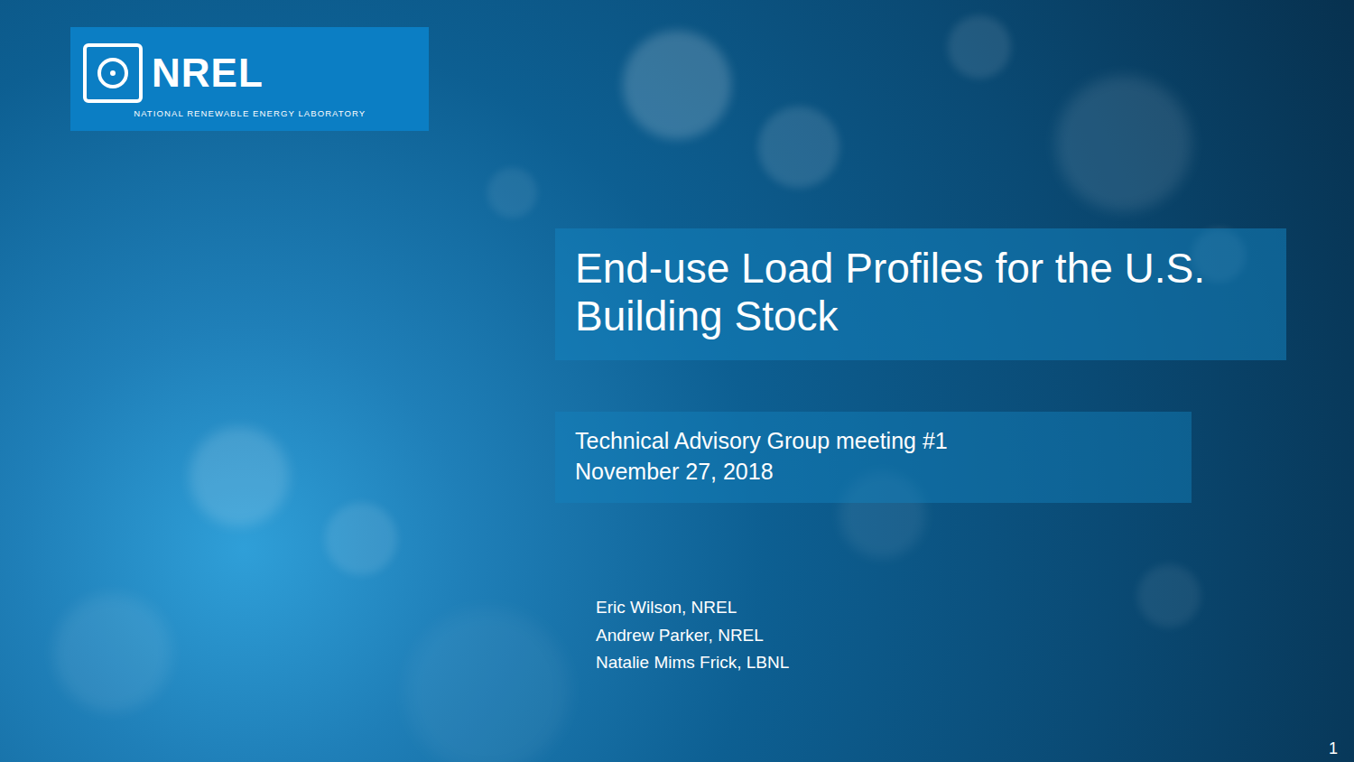NREL
NATIONAL RENEWABLE ENERGY LABORATORY
End-use Load Profiles for the U.S. Building Stock
Technical Advisory Group meeting #1
November 27, 2018
Eric Wilson, NREL
Andrew Parker, NREL
Natalie Mims Frick, LBNL
1